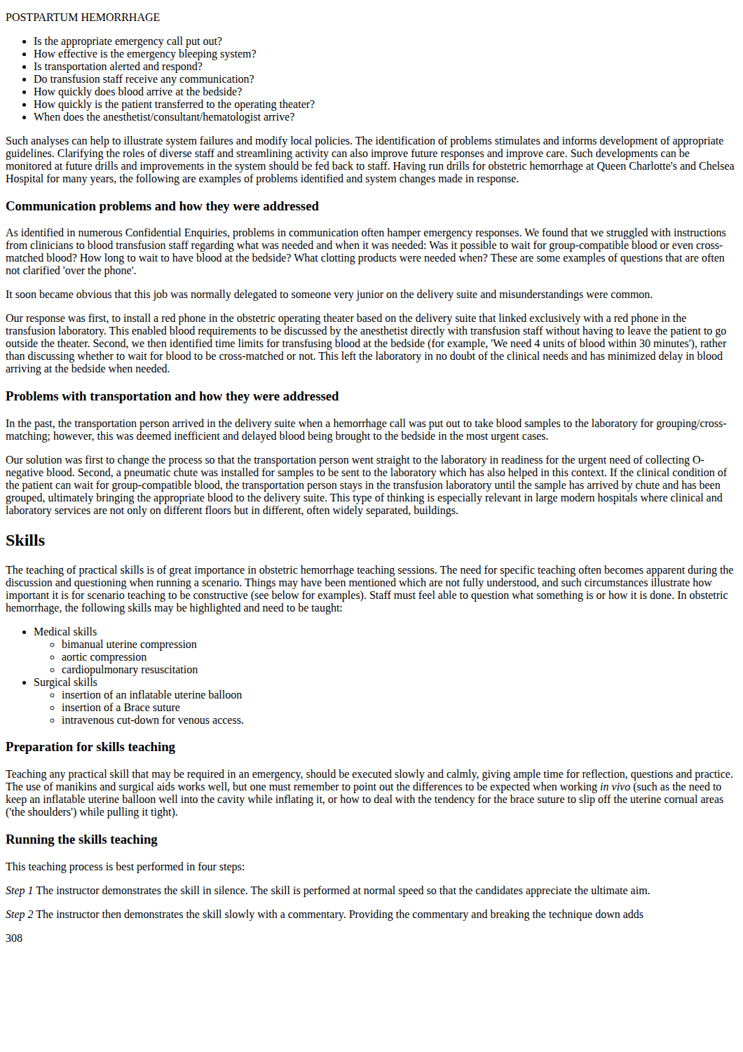POSTPARTUM HEMORRHAGE
Is the appropriate emergency call put out?
How effective is the emergency bleeping system?
Is transportation alerted and respond?
Do transfusion staff receive any communication?
How quickly does blood arrive at the bedside?
How quickly is the patient transferred to the operating theater?
When does the anesthetist/consultant/hematologist arrive?
Such analyses can help to illustrate system failures and modify local policies. The identification of problems stimulates and informs development of appropriate guidelines. Clarifying the roles of diverse staff and streamlining activity can also improve future responses and improve care. Such developments can be monitored at future drills and improvements in the system should be fed back to staff. Having run drills for obstetric hemorrhage at Queen Charlotte's and Chelsea Hospital for many years, the following are examples of problems identified and system changes made in response.
Communication problems and how they were addressed
As identified in numerous Confidential Enquiries, problems in communication often hamper emergency responses. We found that we struggled with instructions from clinicians to blood transfusion staff regarding what was needed and when it was needed: Was it possible to wait for group-compatible blood or even cross-matched blood? How long to wait to have blood at the bedside? What clotting products were needed when? These are some examples of questions that are often not clarified 'over the phone'.
It soon became obvious that this job was normally delegated to someone very junior on the delivery suite and misunderstandings were common.
Our response was first, to install a red phone in the obstetric operating theater based on the delivery suite that linked exclusively with a red phone in the transfusion laboratory. This enabled blood requirements to be discussed by the anesthetist directly with transfusion staff without having to leave the patient to go outside the theater. Second, we then identified time limits for transfusing blood at the bedside (for example, 'We need 4 units of blood within 30 minutes'), rather than discussing whether to wait for blood to be cross-matched or not. This left the laboratory in no doubt of the clinical needs and has minimized delay in blood arriving at the bedside when needed.
Problems with transportation and how they were addressed
In the past, the transportation person arrived in the delivery suite when a hemorrhage call was put out to take blood samples to the laboratory for grouping/cross-matching; however, this was deemed inefficient and delayed blood being brought to the bedside in the most urgent cases.
Our solution was first to change the process so that the transportation person went straight to the laboratory in readiness for the urgent need of collecting O-negative blood. Second, a pneumatic chute was installed for samples to be sent to the laboratory which has also helped in this context. If the clinical condition of the patient can wait for group-compatible blood, the transportation person stays in the transfusion laboratory until the sample has arrived by chute and has been grouped, ultimately bringing the appropriate blood to the delivery suite. This type of thinking is especially relevant in large modern hospitals where clinical and laboratory services are not only on different floors but in different, often widely separated, buildings.
Skills
The teaching of practical skills is of great importance in obstetric hemorrhage teaching sessions. The need for specific teaching often becomes apparent during the discussion and questioning when running a scenario. Things may have been mentioned which are not fully understood, and such circumstances illustrate how important it is for scenario teaching to be constructive (see below for examples). Staff must feel able to question what something is or how it is done. In obstetric hemorrhage, the following skills may be highlighted and need to be taught:
Medical skills
bimanual uterine compression
aortic compression
cardiopulmonary resuscitation
Surgical skills
insertion of an inflatable uterine balloon
insertion of a Brace suture
intravenous cut-down for venous access.
Preparation for skills teaching
Teaching any practical skill that may be required in an emergency, should be executed slowly and calmly, giving ample time for reflection, questions and practice. The use of manikins and surgical aids works well, but one must remember to point out the differences to be expected when working in vivo (such as the need to keep an inflatable uterine balloon well into the cavity while inflating it, or how to deal with the tendency for the brace suture to slip off the uterine cornual areas ('the shoulders') while pulling it tight).
Running the skills teaching
This teaching process is best performed in four steps:
Step 1 The instructor demonstrates the skill in silence. The skill is performed at normal speed so that the candidates appreciate the ultimate aim.
Step 2 The instructor then demonstrates the skill slowly with a commentary. Providing the commentary and breaking the technique down adds
308